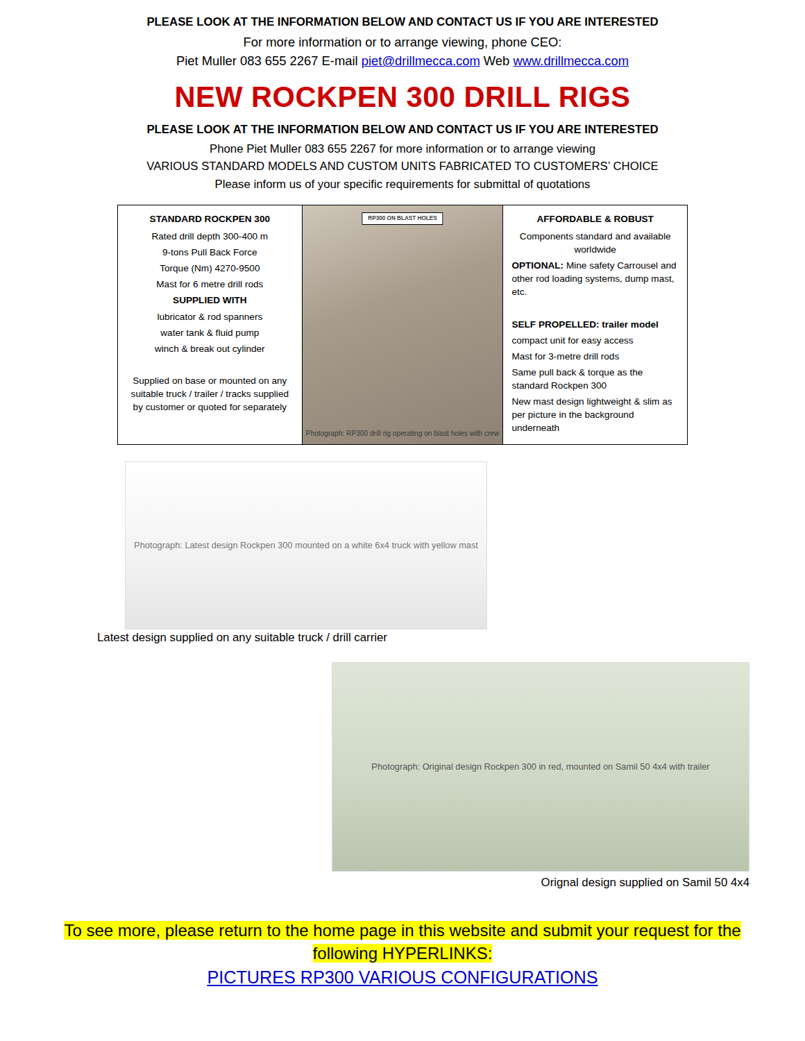PLEASE LOOK AT THE INFORMATION BELOW AND CONTACT US IF YOU ARE INTERESTED
For more information or to arrange viewing, phone CEO:
Piet Muller 083 655 2267 E-mail piet@drillmecca.com Web www.drillmecca.com
NEW ROCKPEN 300 DRILL RIGS
PLEASE LOOK AT THE INFORMATION BELOW AND CONTACT US IF YOU ARE INTERESTED
Phone Piet Muller 083 655 2267 for more information or to arrange viewing
VARIOUS STANDARD MODELS AND CUSTOM UNITS FABRICATED TO CUSTOMERS’ CHOICE
Please inform us of your specific requirements for submittal of quotations
STANDARD ROCKPEN 300
Rated drill depth 300-400 m
9-tons Pull Back Force
Torque (Nm) 4270-9500
Mast for 6 metre drill rods
SUPPLIED WITH
lubricator & rod spanners
water tank & fluid pump
winch & break out cylinder
Supplied on base or mounted on any suitable truck / trailer / tracks supplied by customer or quoted for separately
RP300 ON BLAST HOLES Photograph: RP300 drill rig operating on blast holes with crew
AFFORDABLE & ROBUST
Components standard and available worldwide
OPTIONAL: Mine safety Carrousel and other rod loading systems, dump mast, etc.
SELF PROPELLED: trailer model
compact unit for easy access
Mast for 3-metre drill rods
Same pull back & torque as the standard Rockpen 300
New mast design lightweight & slim as per picture in the background underneath
Photograph: Latest design Rockpen 300 mounted on a white 6x4 truck with yellow mast
Latest design supplied on any suitable truck / drill carrier
Photograph: Original design Rockpen 300 in red, mounted on Samil 50 4x4 with trailer
Orignal design supplied on Samil 50 4x4
To see more, please return to the home page in this website and submit your request for the following HYPERLINKS:
PICTURES RP300 VARIOUS CONFIGURATIONS